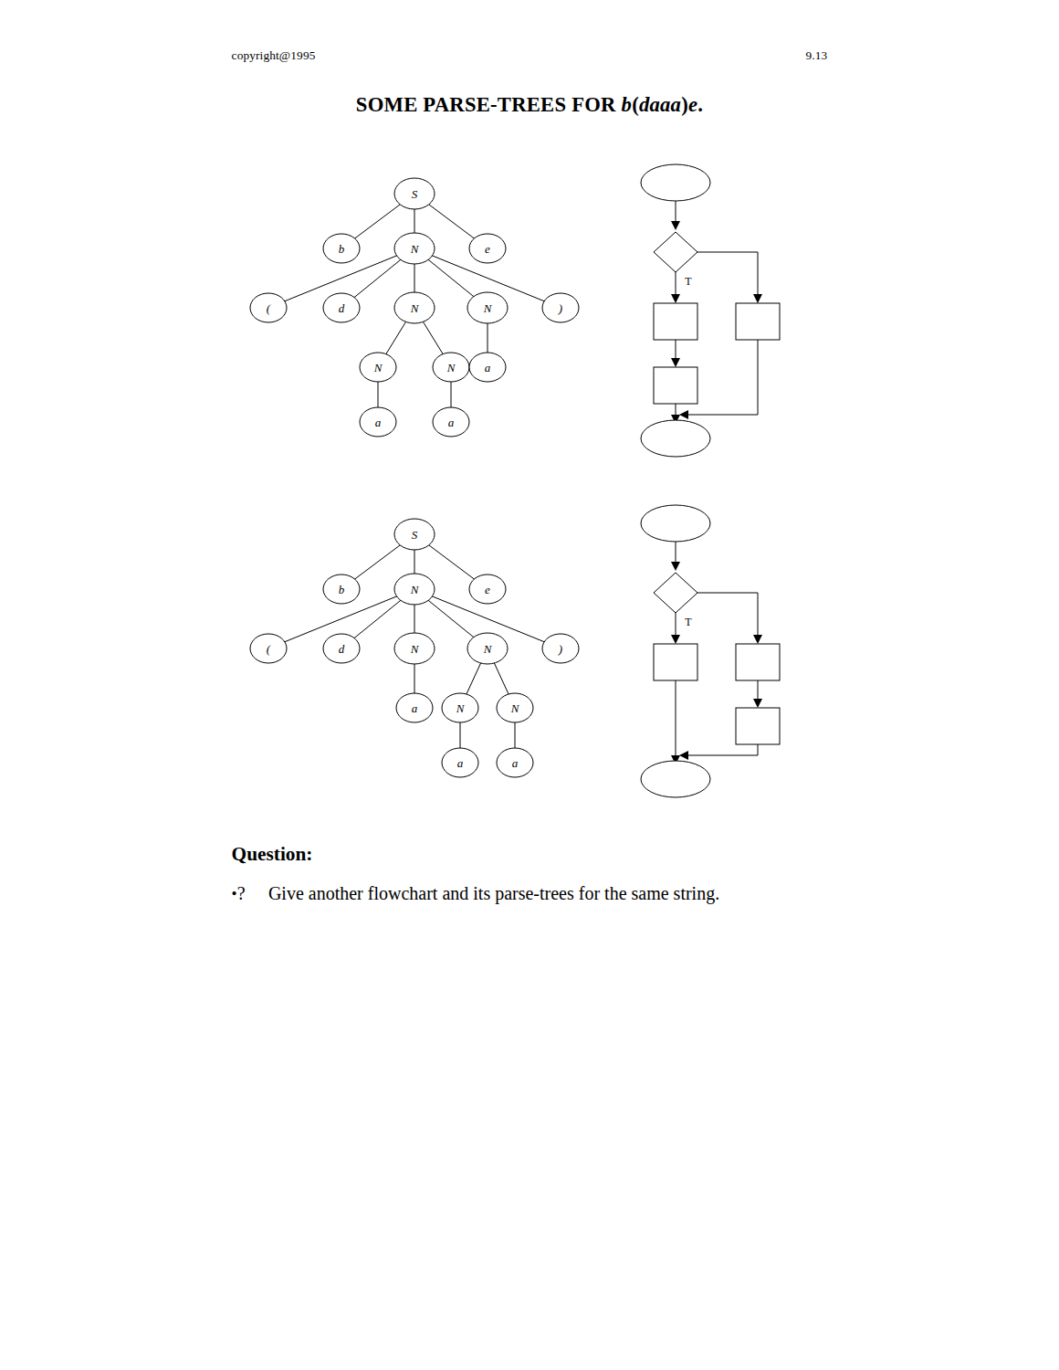copyright@1995 9.13
SOME PARSE-TREES FOR b(daaa)e.
S b N e ( d N N ) N N a a a
T
S b N e ( d N N ) a N N a a
T
Question:
•? Give another flowchart and its parse-trees for the same string.